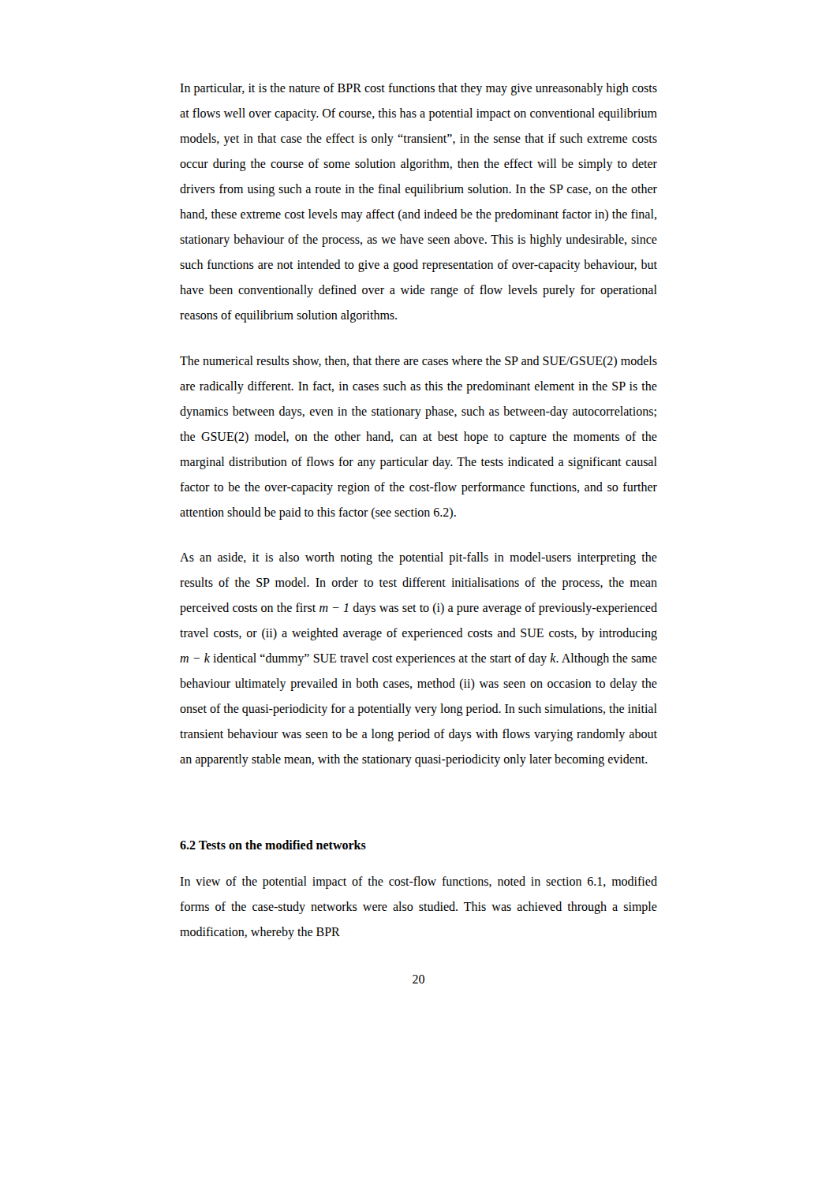In particular, it is the nature of BPR cost functions that they may give unreasonably high costs at flows well over capacity. Of course, this has a potential impact on conventional equilibrium models, yet in that case the effect is only “transient”, in the sense that if such extreme costs occur during the course of some solution algorithm, then the effect will be simply to deter drivers from using such a route in the final equilibrium solution. In the SP case, on the other hand, these extreme cost levels may affect (and indeed be the predominant factor in) the final, stationary behaviour of the process, as we have seen above. This is highly undesirable, since such functions are not intended to give a good representation of over-capacity behaviour, but have been conventionally defined over a wide range of flow levels purely for operational reasons of equilibrium solution algorithms.
The numerical results show, then, that there are cases where the SP and SUE/GSUE(2) models are radically different. In fact, in cases such as this the predominant element in the SP is the dynamics between days, even in the stationary phase, such as between-day autocorrelations; the GSUE(2) model, on the other hand, can at best hope to capture the moments of the marginal distribution of flows for any particular day. The tests indicated a significant causal factor to be the over-capacity region of the cost-flow performance functions, and so further attention should be paid to this factor (see section 6.2).
As an aside, it is also worth noting the potential pit-falls in model-users interpreting the results of the SP model. In order to test different initialisations of the process, the mean perceived costs on the first m − 1 days was set to (i) a pure average of previously-experienced travel costs, or (ii) a weighted average of experienced costs and SUE costs, by introducing m − k identical “dummy” SUE travel cost experiences at the start of day k. Although the same behaviour ultimately prevailed in both cases, method (ii) was seen on occasion to delay the onset of the quasi-periodicity for a potentially very long period. In such simulations, the initial transient behaviour was seen to be a long period of days with flows varying randomly about an apparently stable mean, with the stationary quasi-periodicity only later becoming evident.
6.2 Tests on the modified networks
In view of the potential impact of the cost-flow functions, noted in section 6.1, modified forms of the case-study networks were also studied. This was achieved through a simple modification, whereby the BPR
20